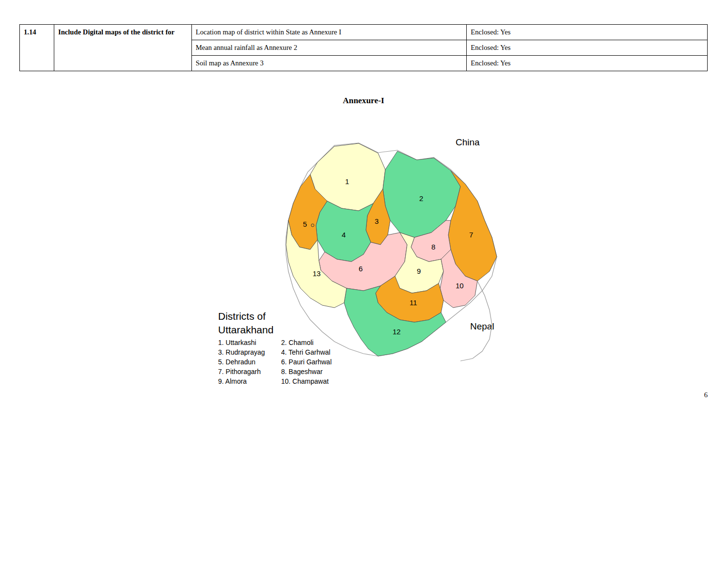| 1.14 | Include Digital maps of the district for | Location map of district within State as Annexure I | Enclosed: Yes |
| Mean annual rainfall as Annexure 2 | Enclosed: Yes |
| Soil map as Annexure 3 | Enclosed: Yes |
Annexure-I
1 2 3 4 5 6 7 8 9 10 11 12 13 China Nepal Districts of Uttarakhand 1. Uttarkashi 2. Chamoli 3. Rudraprayag 4. Tehri Garhwal 5. Dehradun 6. Pauri Garhwal 7. Pithoragarh 8. Bageshwar 9. Almora 10. Champawat 11. Nainital 12. Udham Singh Nagar 13. Haridwar
6